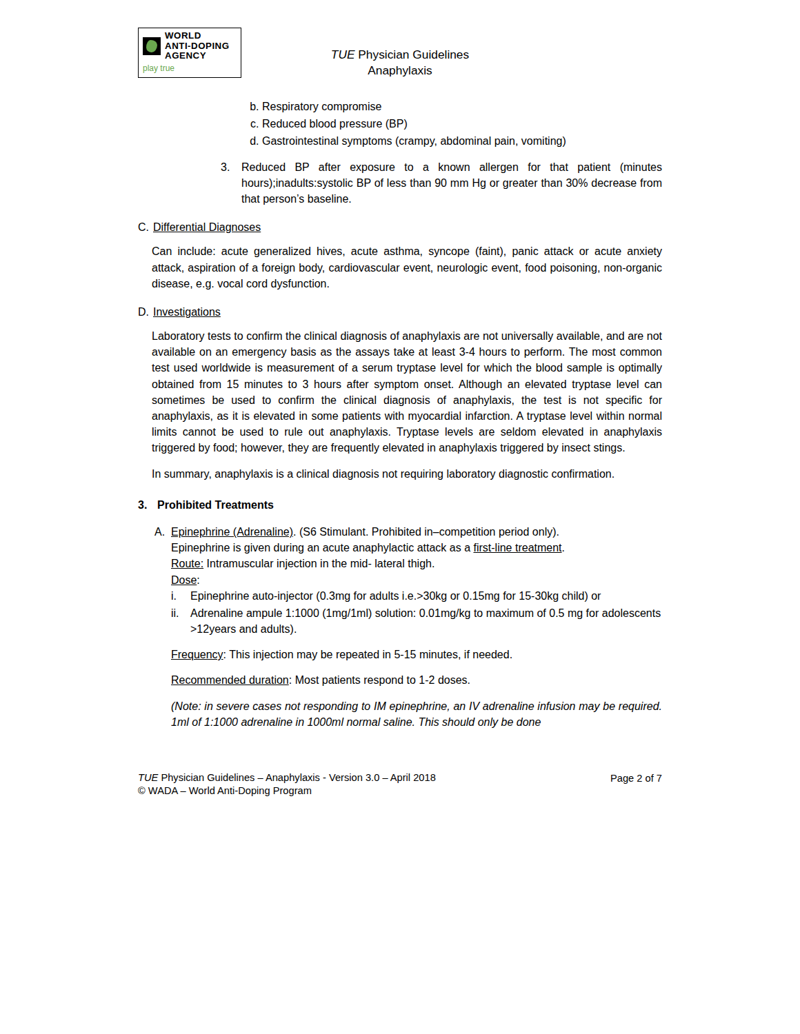WORLD
ANTI-DOPING
AGENCY
play true
TUE Physician Guidelines
Anaphylaxis
Respiratory compromise
Reduced blood pressure (BP)
Gastrointestinal symptoms (crampy, abdominal pain, vomiting)
3.
Reduced BP after exposure to a known allergen for that patient (minutes hours);inadults:systolic BP of less than 90 mm Hg or greater than 30% decrease from that person’s baseline.
C. Differential Diagnoses
Can include: acute generalized hives, acute asthma, syncope (faint), panic attack or acute anxiety attack, aspiration of a foreign body, cardiovascular event, neurologic event, food poisoning, non-organic disease, e.g. vocal cord dysfunction.
D. Investigations
Laboratory tests to confirm the clinical diagnosis of anaphylaxis are not universally available, and are not available on an emergency basis as the assays take at least 3-4 hours to perform. The most common test used worldwide is measurement of a serum tryptase level for which the blood sample is optimally obtained from 15 minutes to 3 hours after symptom onset. Although an elevated tryptase level can sometimes be used to confirm the clinical diagnosis of anaphylaxis, the test is not specific for anaphylaxis, as it is elevated in some patients with myocardial infarction. A tryptase level within normal limits cannot be used to rule out anaphylaxis. Tryptase levels are seldom elevated in anaphylaxis triggered by food; however, they are frequently elevated in anaphylaxis triggered by insect stings.
In summary, anaphylaxis is a clinical diagnosis not requiring laboratory diagnostic confirmation.
3. Prohibited Treatments
A. Epinephrine (Adrenaline). (S6 Stimulant. Prohibited in–competition period only).
Epinephrine is given during an acute anaphylactic attack as a first-line treatment.
Route: Intramuscular injection in the mid- lateral thigh.
Dose:
i. Epinephrine auto-injector (0.3mg for adults i.e.>30kg or 0.15mg for 15-30kg child) or
ii. Adrenaline ampule 1:1000 (1mg/1ml) solution: 0.01mg/kg to maximum of 0.5 mg for adolescents >12years and adults).
Frequency: This injection may be repeated in 5-15 minutes, if needed.
Recommended duration: Most patients respond to 1-2 doses.
(Note: in severe cases not responding to IM epinephrine, an IV adrenaline infusion may be required. 1ml of 1:1000 adrenaline in 1000ml normal saline. This should only be done
TUE Physician Guidelines – Anaphylaxis - Version 3.0 – April 2018
© WADA – World Anti-Doping Program
Page 2 of 7